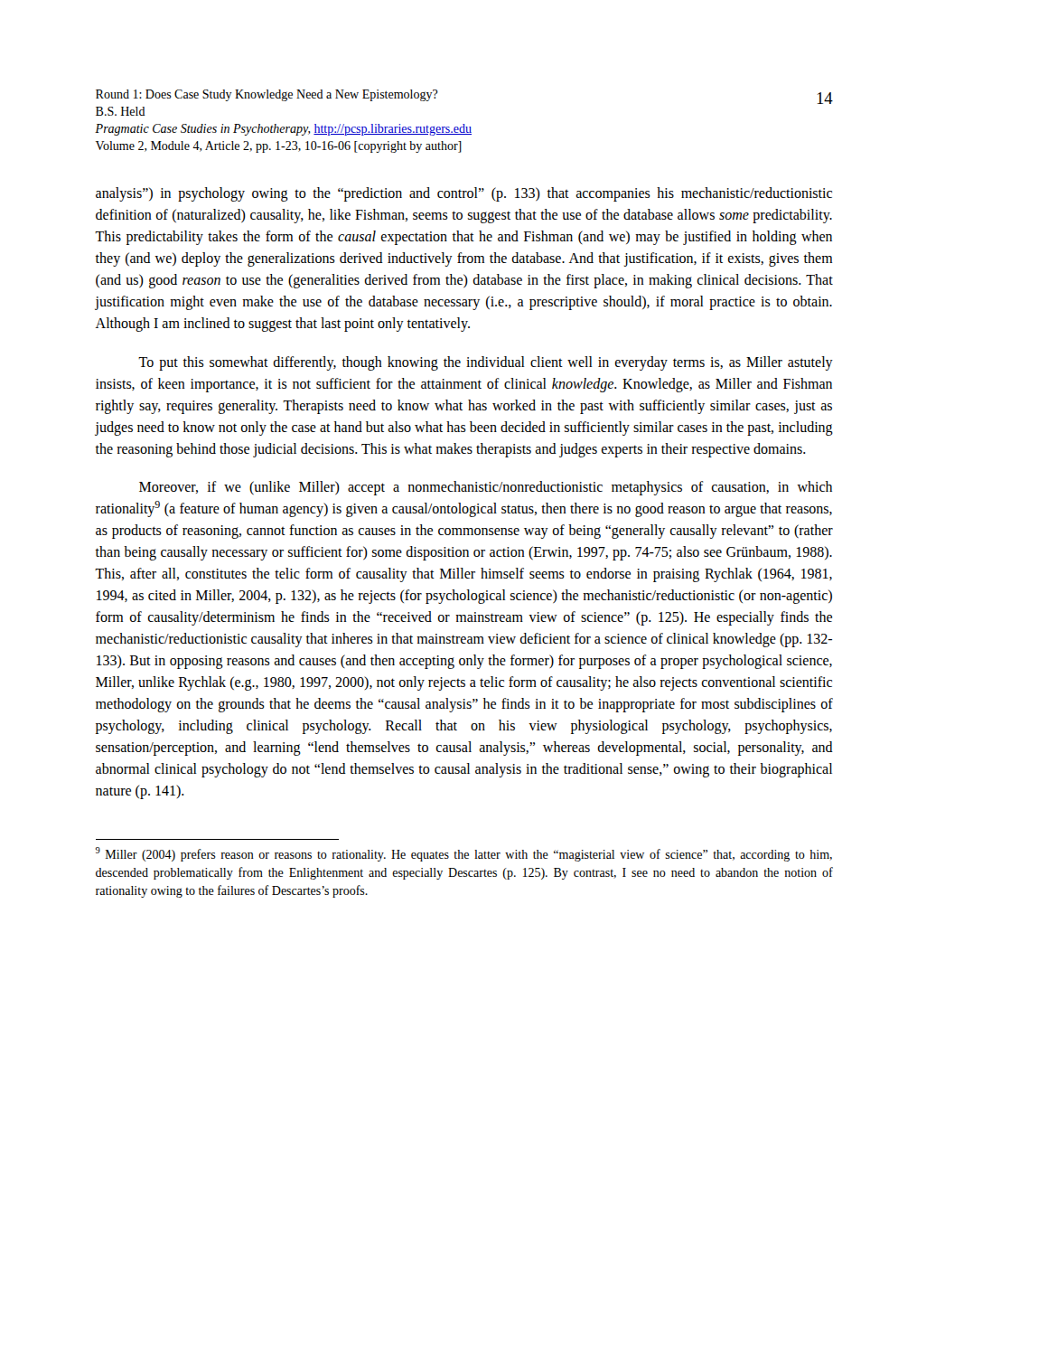14
Round 1: Does Case Study Knowledge Need a New Epistemology?
B.S. Held
Pragmatic Case Studies in Psychotherapy, http://pcsp.libraries.rutgers.edu
Volume 2, Module 4, Article 2, pp. 1-23, 10-16-06 [copyright by author]
analysis”) in psychology owing to the “prediction and control” (p. 133) that accompanies his mechanistic/reductionistic definition of (naturalized) causality, he, like Fishman, seems to suggest that the use of the database allows some predictability. This predictability takes the form of the causal expectation that he and Fishman (and we) may be justified in holding when they (and we) deploy the generalizations derived inductively from the database. And that justification, if it exists, gives them (and us) good reason to use the (generalities derived from the) database in the first place, in making clinical decisions. That justification might even make the use of the database necessary (i.e., a prescriptive should), if moral practice is to obtain. Although I am inclined to suggest that last point only tentatively.
To put this somewhat differently, though knowing the individual client well in everyday terms is, as Miller astutely insists, of keen importance, it is not sufficient for the attainment of clinical knowledge. Knowledge, as Miller and Fishman rightly say, requires generality. Therapists need to know what has worked in the past with sufficiently similar cases, just as judges need to know not only the case at hand but also what has been decided in sufficiently similar cases in the past, including the reasoning behind those judicial decisions. This is what makes therapists and judges experts in their respective domains.
Moreover, if we (unlike Miller) accept a nonmechanistic/nonreductionistic metaphysics of causation, in which rationality9 (a feature of human agency) is given a causal/ontological status, then there is no good reason to argue that reasons, as products of reasoning, cannot function as causes in the commonsense way of being “generally causally relevant” to (rather than being causally necessary or sufficient for) some disposition or action (Erwin, 1997, pp. 74-75; also see Grünbaum, 1988). This, after all, constitutes the telic form of causality that Miller himself seems to endorse in praising Rychlak (1964, 1981, 1994, as cited in Miller, 2004, p. 132), as he rejects (for psychological science) the mechanistic/reductionistic (or non-agentic) form of causality/determinism he finds in the “received or mainstream view of science” (p. 125). He especially finds the mechanistic/reductionistic causality that inheres in that mainstream view deficient for a science of clinical knowledge (pp. 132-133). But in opposing reasons and causes (and then accepting only the former) for purposes of a proper psychological science, Miller, unlike Rychlak (e.g., 1980, 1997, 2000), not only rejects a telic form of causality; he also rejects conventional scientific methodology on the grounds that he deems the “causal analysis” he finds in it to be inappropriate for most subdisciplines of psychology, including clinical psychology. Recall that on his view physiological psychology, psychophysics, sensation/perception, and learning “lend themselves to causal analysis,” whereas developmental, social, personality, and abnormal clinical psychology do not “lend themselves to causal analysis in the traditional sense,” owing to their biographical nature (p. 141).
9 Miller (2004) prefers reason or reasons to rationality. He equates the latter with the “magisterial view of science” that, according to him, descended problematically from the Enlightenment and especially Descartes (p. 125). By contrast, I see no need to abandon the notion of rationality owing to the failures of Descartes’s proofs.